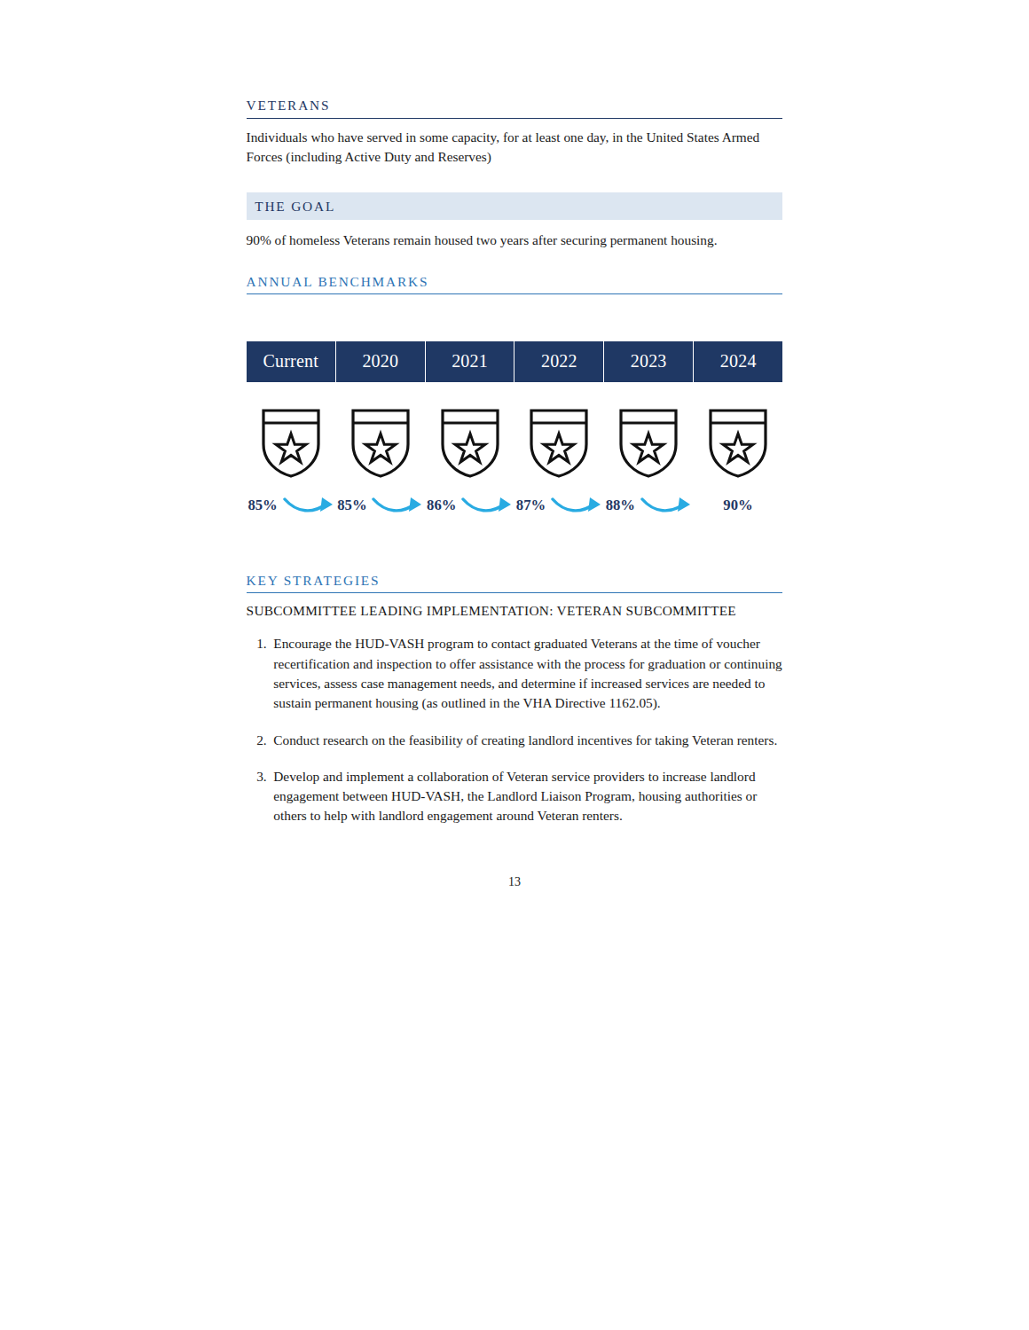Veterans
Individuals who have served in some capacity, for at least one day, in the United States Armed Forces (including Active Duty and Reserves)
The Goal
90% of homeless Veterans remain housed two years after securing permanent housing.
Annual Benchmarks
| Current | 2020 | 2021 | 2022 | 2023 | 2024 |
| --- | --- | --- | --- | --- | --- |
| 85% | 85% | 86% | 87% | 88% | 90% |
Key Strategies
Subcommittee Leading Implementation: Veteran Subcommittee
Encourage the HUD-VASH program to contact graduated Veterans at the time of voucher recertification and inspection to offer assistance with the process for graduation or continuing services, assess case management needs, and determine if increased services are needed to sustain permanent housing (as outlined in the VHA Directive 1162.05).
Conduct research on the feasibility of creating landlord incentives for taking Veteran renters.
Develop and implement a collaboration of Veteran service providers to increase landlord engagement between HUD-VASH, the Landlord Liaison Program, housing authorities or others to help with landlord engagement around Veteran renters.
13